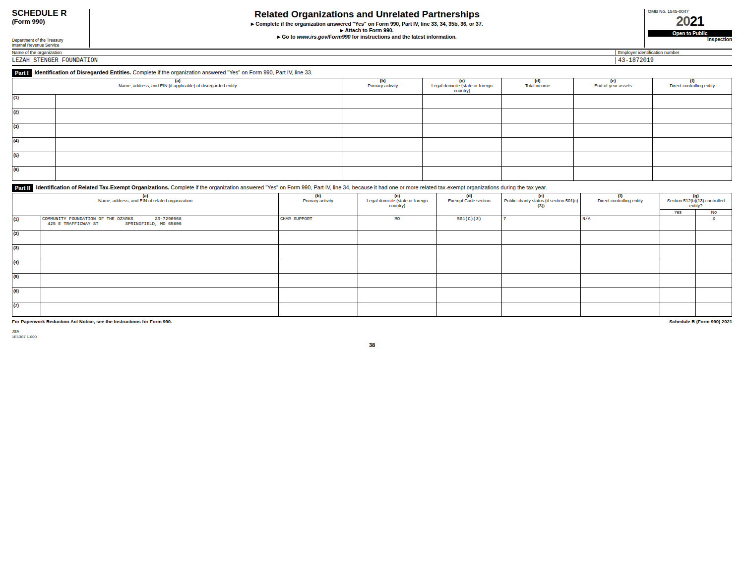SCHEDULE R
(Form 990)
Department of the Treasury
Internal Revenue Service
Related Organizations and Unrelated Partnerships
Complete if the organization answered "Yes" on Form 990, Part IV, line 33, 34, 35b, 36, or 37.
Attach to Form 990.
Go to www.irs.gov/Form990 for instructions and the latest information.
OMB No. 1545-0047
2021
Open to Public Inspection
Name of the organization
Employer identification number
LEZAH STENGER FOUNDATION
43-1872019
Part I
Identification of Disregarded Entities. Complete if the organization answered "Yes" on Form 990, Part IV, line 33.
| (a) Name, address, and EIN (if applicable) of disregarded entity | (b) Primary activity | (c) Legal domicile (state or foreign country) | (d) Total income | (e) End-of-year assets | (f) Direct controlling entity |
| --- | --- | --- | --- | --- | --- |
| (1) | | | | | | |
| (2) | | | | | | |
| (3) | | | | | | |
| (4) | | | | | | |
| (5) | | | | | | |
| (6) | | | | | | |
Part II
Identification of Related Tax-Exempt Organizations. Complete if the organization answered "Yes" on Form 990, Part IV, line 34, because it had one or more related tax-exempt organizations during the tax year.
| (a) Name, address, and EIN of related organization | (b) Primary activity | (c) Legal domicile (state or foreign country) | (d) Exempt Code section | (e) Public charity status (if section 501(c)(3)) | (f) Direct controlling entity | (g) Section 512(b)(13) controlled entity? |
| --- | --- | --- | --- | --- | --- | --- |
| Yes | No |
| (1) | COMMUNITY FOUNDATION OF THE OZARKS 23-7290968 425 E TRAFFICWAY ST SPRINGFIELD, MO 65806 | CHAR SUPPORT | MO | 501(C)(3) | 7 | N/A | | X |
| (2) | | | | | | | | |
| (3) | | | | | | | | |
| (4) | | | | | | | | |
| (5) | | | | | | | | |
| (6) | | | | | | | | |
| (7) | | | | | | | | |
For Paperwork Reduction Act Notice, see the Instructions for Form 990.
Schedule R (Form 990) 2021
JSA
1E1307 1.000
38